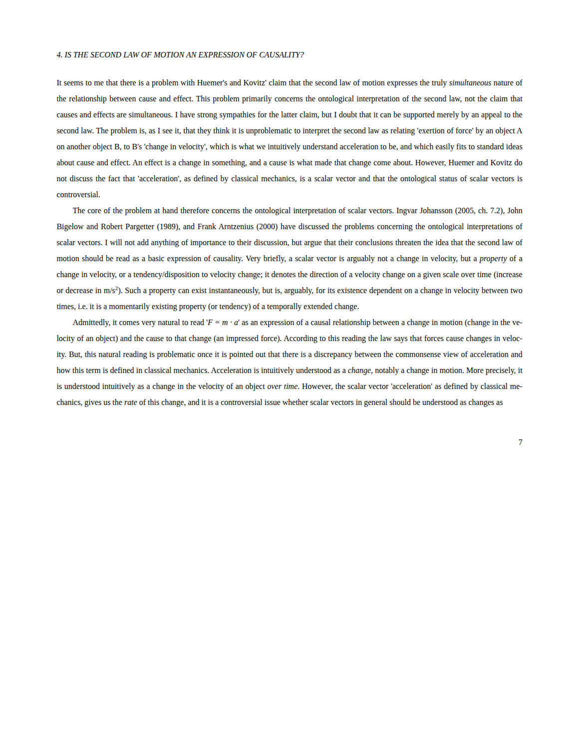4. IS THE SECOND LAW OF MOTION AN EXPRESSION OF CAUSALITY?
It seems to me that there is a problem with Huemer's and Kovitz' claim that the second law of motion expresses the truly simultaneous nature of the relationship between cause and effect. This problem primarily concerns the ontological interpretation of the second law, not the claim that causes and effects are simultaneous. I have strong sympathies for the latter claim, but I doubt that it can be supported merely by an appeal to the second law. The problem is, as I see it, that they think it is unproblematic to interpret the second law as relating 'exertion of force' by an object A on another object B, to B's 'change in velocity', which is what we intuitively understand acceleration to be, and which easily fits to standard ideas about cause and effect. An effect is a change in something, and a cause is what made that change come about. However, Huemer and Kovitz do not discuss the fact that 'acceleration', as defined by classical mechanics, is a scalar vector and that the ontological status of scalar vectors is controversial.
The core of the problem at hand therefore concerns the ontological interpretation of scalar vectors. Ingvar Johansson (2005, ch. 7.2), John Bigelow and Robert Pargetter (1989), and Frank Arntzenius (2000) have discussed the problems concerning the ontological interpretations of scalar vectors. I will not add anything of importance to their discussion, but argue that their conclusions threaten the idea that the second law of motion should be read as a basic expression of causality. Very briefly, a scalar vector is arguably not a change in velocity, but a property of a change in velocity, or a tendency/disposition to velocity change; it denotes the direction of a velocity change on a given scale over time (increase or decrease in m/s2). Such a property can exist instantaneously, but is, arguably, for its existence dependent on a change in velocity between two times, i.e. it is a momentarily existing property (or tendency) of a temporally extended change.
Admittedly, it comes very natural to read 'F = m · a' as an expression of a causal relationship between a change in motion (change in the velocity of an object) and the cause to that change (an impressed force). According to this reading the law says that forces cause changes in velocity. But, this natural reading is problematic once it is pointed out that there is a discrepancy between the commonsense view of acceleration and how this term is defined in classical mechanics. Acceleration is intuitively understood as a change, notably a change in motion. More precisely, it is understood intuitively as a change in the velocity of an object over time. However, the scalar vector 'acceleration' as defined by classical mechanics, gives us the rate of this change, and it is a controversial issue whether scalar vectors in general should be understood as changes as
7